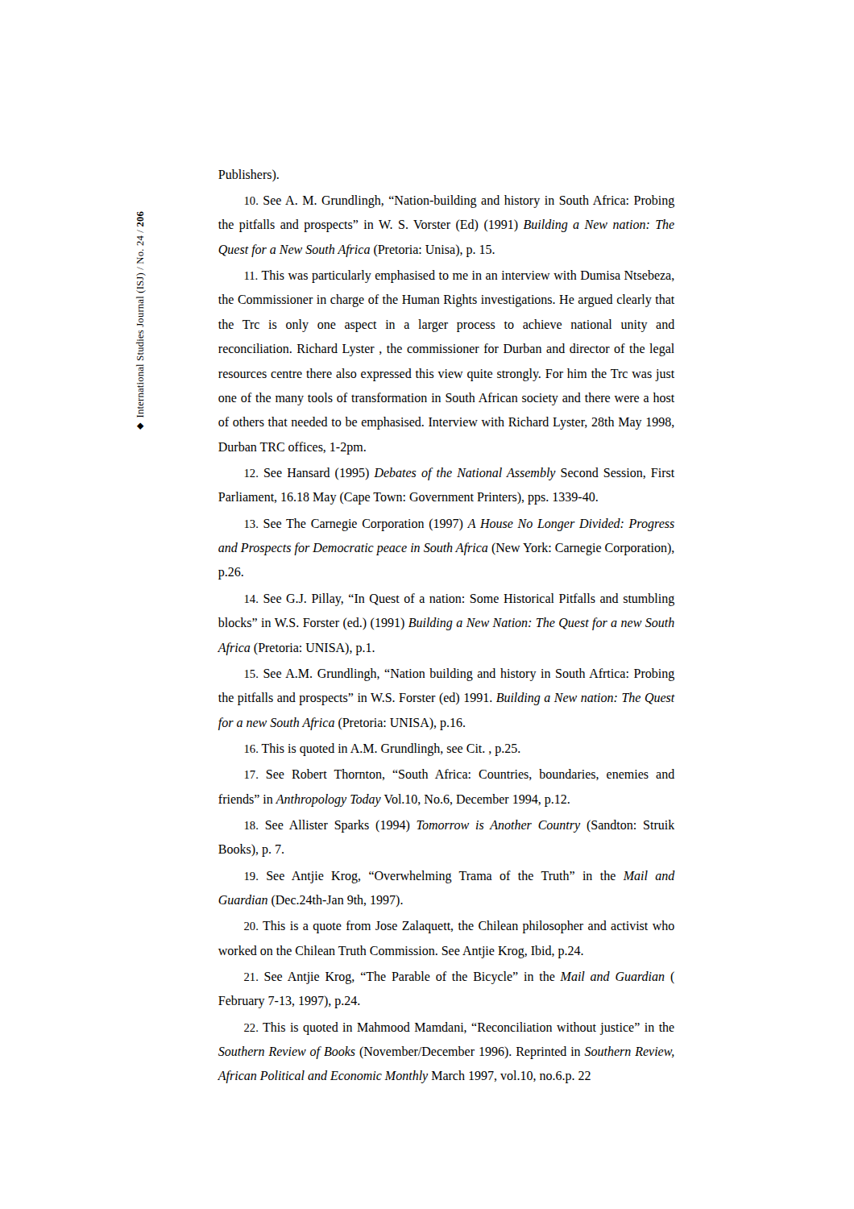◆ International Studies Journal (ISJ) / No. 24 / 206
Publishers).
10. See A. M. Grundlingh, “Nation-building and history in South Africa: Probing the pitfalls and prospects” in W. S. Vorster (Ed) (1991) Building a New nation: The Quest for a New South Africa (Pretoria: Unisa), p. 15.
11. This was particularly emphasised to me in an interview with Dumisa Ntsebeza, the Commissioner in charge of the Human Rights investigations. He argued clearly that the Trc is only one aspect in a larger process to achieve national unity and reconciliation. Richard Lyster , the commissioner for Durban and director of the legal resources centre there also expressed this view quite strongly. For him the Trc was just one of the many tools of transformation in South African society and there were a host of others that needed to be emphasised. Interview with Richard Lyster, 28th May 1998, Durban TRC offices, 1-2pm.
12. See Hansard (1995) Debates of the National Assembly Second Session, First Parliament, 16.18 May (Cape Town: Government Printers), pps. 1339-40.
13. See The Carnegie Corporation (1997) A House No Longer Divided: Progress and Prospects for Democratic peace in South Africa (New York: Carnegie Corporation), p.26.
14. See G.J. Pillay, “In Quest of a nation: Some Historical Pitfalls and stumbling blocks” in W.S. Forster (ed.) (1991) Building a New Nation: The Quest for a new South Africa (Pretoria: UNISA), p.1.
15. See A.M. Grundlingh, “Nation building and history in South Afrtica: Probing the pitfalls and prospects” in W.S. Forster (ed) 1991. Building a New nation: The Quest for a new South Africa (Pretoria: UNISA), p.16.
16. This is quoted in A.M. Grundlingh, see Cit. , p.25.
17. See Robert Thornton, “South Africa: Countries, boundaries, enemies and friends” in Anthropology Today Vol.10, No.6, December 1994, p.12.
18. See Allister Sparks (1994) Tomorrow is Another Country (Sandton: Struik Books), p. 7.
19. See Antjie Krog, “Overwhelming Trama of the Truth” in the Mail and Guardian (Dec.24th-Jan 9th, 1997).
20. This is a quote from Jose Zalaquett, the Chilean philosopher and activist who worked on the Chilean Truth Commission. See Antjie Krog, Ibid, p.24.
21. See Antjie Krog, “The Parable of the Bicycle” in the Mail and Guardian ( February 7-13, 1997), p.24.
22. This is quoted in Mahmood Mamdani, “Reconciliation without justice” in the Southern Review of Books (November/December 1996). Reprinted in Southern Review, African Political and Economic Monthly March 1997, vol.10, no.6.p. 22